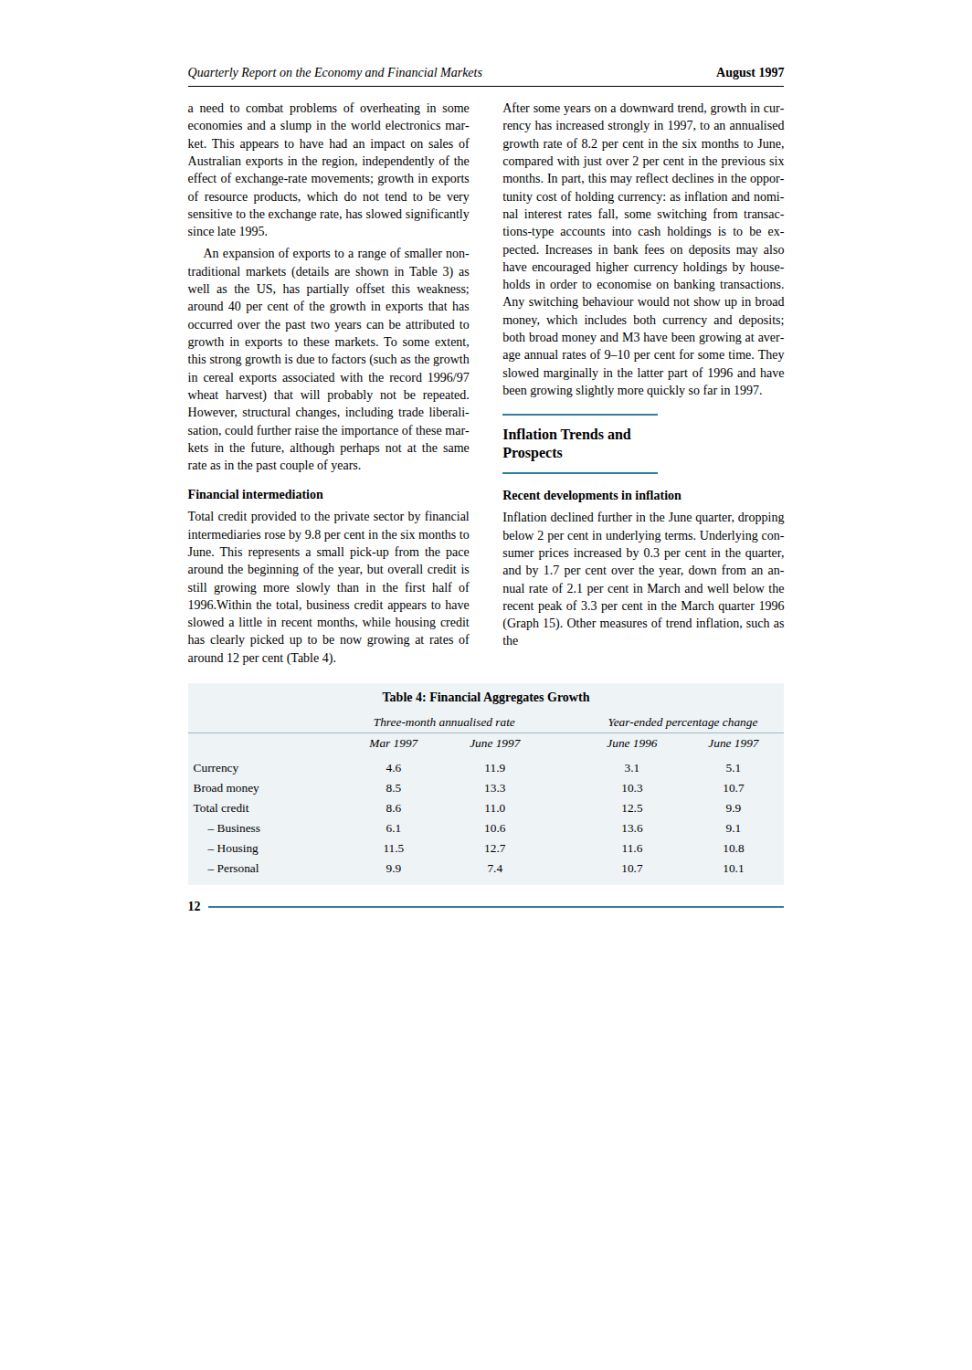Quarterly Report on the Economy and Financial Markets August 1997
a need to combat problems of overheating in some economies and a slump in the world electronics market. This appears to have had an impact on sales of Australian exports in the region, independently of the effect of exchange-rate movements; growth in exports of resource products, which do not tend to be very sensitive to the exchange rate, has slowed significantly since late 1995.
An expansion of exports to a range of smaller non-traditional markets (details are shown in Table 3) as well as the US, has partially offset this weakness; around 40 per cent of the growth in exports that has occurred over the past two years can be attributed to growth in exports to these markets. To some extent, this strong growth is due to factors (such as the growth in cereal exports associated with the record 1996/97 wheat harvest) that will probably not be repeated. However, structural changes, including trade liberalisation, could further raise the importance of these markets in the future, although perhaps not at the same rate as in the past couple of years.
Financial intermediation
Total credit provided to the private sector by financial intermediaries rose by 9.8 per cent in the six months to June. This represents a small pick-up from the pace around the beginning of the year, but overall credit is still growing more slowly than in the first half of 1996.Within the total, business credit appears to have slowed a little in recent months, while housing credit has clearly picked up to be now growing at rates of around 12 per cent (Table 4).
After some years on a downward trend, growth in currency has increased strongly in 1997, to an annualised growth rate of 8.2 per cent in the six months to June, compared with just over 2 per cent in the previous six months. In part, this may reflect declines in the opportunity cost of holding currency: as inflation and nominal interest rates fall, some switching from transactions-type accounts into cash holdings is to be expected. Increases in bank fees on deposits may also have encouraged higher currency holdings by households in order to economise on banking transactions. Any switching behaviour would not show up in broad money, which includes both currency and deposits; both broad money and M3 have been growing at average annual rates of 9–10 per cent for some time. They slowed marginally in the latter part of 1996 and have been growing slightly more quickly so far in 1997.
Inflation Trends and
Prospects
Recent developments in inflation
Inflation declined further in the June quarter, dropping below 2 per cent in underlying terms. Underlying consumer prices increased by 0.3 per cent in the quarter, and by 1.7 per cent over the year, down from an annual rate of 2.1 per cent in March and well below the recent peak of 3.3 per cent in the March quarter 1996 (Graph 15). Other measures of trend inflation, such as the
Table 4: Financial Aggregates Growth
| | Three-month annualised rate | | Year-ended percentage change |
| --- | --- | --- | --- |
| | Mar 1997 | June 1997 | | June 1996 | June 1997 |
| Currency | 4.6 | 11.9 | | 3.1 | 5.1 |
| Broad money | 8.5 | 13.3 | | 10.3 | 10.7 |
| Total credit | 8.6 | 11.0 | | 12.5 | 9.9 |
| – Business | 6.1 | 10.6 | | 13.6 | 9.1 |
| – Housing | 11.5 | 12.7 | | 11.6 | 10.8 |
| – Personal | 9.9 | 7.4 | | 10.7 | 10.1 |
12